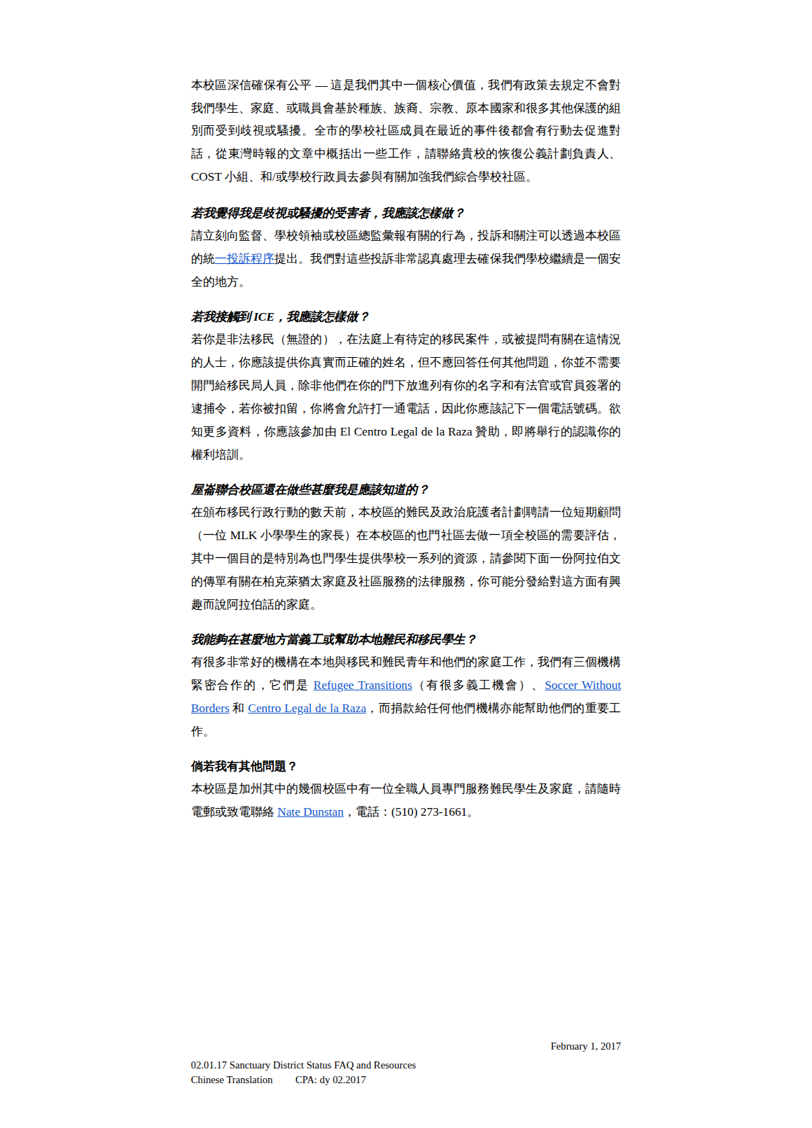本校區深信確保有公平 — 這是我們其中一個核心價值，我們有政策去規定不會對我們學生、家庭、或職員會基於種族、族裔、宗教、原本國家和很多其他保護的組別而受到歧視或騷擾。全市的學校社區成員在最近的事件後都會有行動去促進對話，從東灣時報的文章中概括出一些工作，請聯絡貴校的恢復公義計劃負責人、COST 小組、和/或學校行政員去參與有關加強我們綜合學校社區。
若我覺得我是歧視或騷擾的受害者，我應該怎樣做？
請立刻向監督、學校領袖或校區總監彙報有關的行為，投訴和關注可以透過本校區的統一投訴程序提出。我們對這些投訴非常認真處理去確保我們學校繼續是一個安全的地方。
若我接觸到 ICE，我應該怎樣做？
若你是非法移民（無證的），在法庭上有待定的移民案件，或被提問有關在這情況的人士，你應該提供你真實而正確的姓名，但不應回答任何其他問題，你並不需要開門給移民局人員，除非他們在你的門下放進列有你的名字和有法官或官員簽署的逮捕令，若你被扣留，你將會允許打一通電話，因此你應該記下一個電話號碼。欲知更多資料，你應該參加由 El Centro Legal de la Raza 贊助，即將舉行的認識你的權利培訓。
屋崙聯合校區還在做些甚麼我是應該知道的？
在頒布移民行政行動的數天前，本校區的難民及政治庇護者計劃聘請一位短期顧問（一位 MLK 小學學生的家長）在本校區的也門社區去做一項全校區的需要評估，其中一個目的是特別為也門學生提供學校一系列的資源，請參閱下面一份阿拉伯文的傳單有關在柏克萊猶太家庭及社區服務的法律服務，你可能分發給對這方面有興趣而說阿拉伯話的家庭。
我能夠在甚麼地方當義工或幫助本地難民和移民學生？
有很多非常好的機構在本地與移民和難民青年和他們的家庭工作，我們有三個機構緊密合作的，它們是 Refugee Transitions（有很多義工機會）、Soccer Without Borders 和 Centro Legal de la Raza，而捐款給任何他們機構亦能幫助他們的重要工作。
倘若我有其他問題？
本校區是加州其中的幾個校區中有一位全職人員專門服務難民學生及家庭，請隨時電郵或致電聯絡 Nate Dunstan，電話：(510) 273-1661。
February 1, 2017
02.01.17 Sanctuary District Status FAQ and Resources
Chinese Translation CPA: dy 02.2017